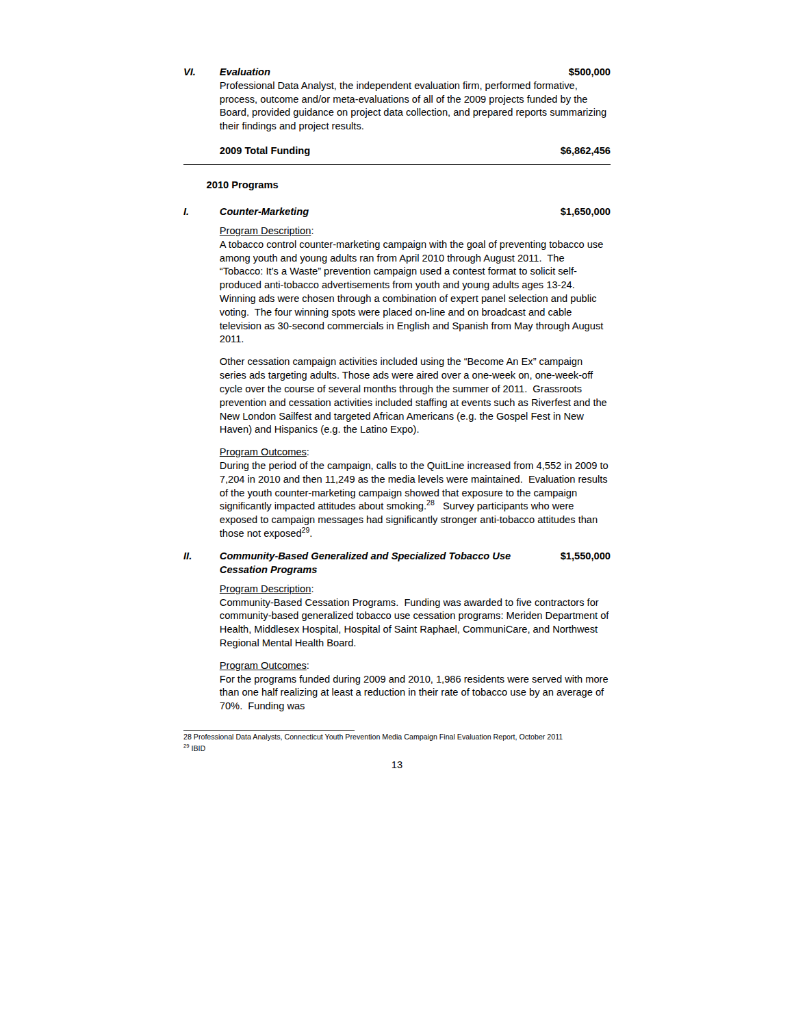VI.
Evaluation
$500,000
Professional Data Analyst, the independent evaluation firm, performed formative, process, outcome and/or meta-evaluations of all of the 2009 projects funded by the Board, provided guidance on project data collection, and prepared reports summarizing their findings and project results.
2009 Total Funding
$6,862,456
2010 Programs
I.
Counter-Marketing
$1,650,000
Program Description:
A tobacco control counter-marketing campaign with the goal of preventing tobacco use among youth and young adults ran from April 2010 through August 2011. The “Tobacco: It’s a Waste” prevention campaign used a contest format to solicit self-produced anti-tobacco advertisements from youth and young adults ages 13-24. Winning ads were chosen through a combination of expert panel selection and public voting. The four winning spots were placed on-line and on broadcast and cable television as 30-second commercials in English and Spanish from May through August 2011.
Other cessation campaign activities included using the “Become An Ex” campaign series ads targeting adults. Those ads were aired over a one-week on, one-week-off cycle over the course of several months through the summer of 2011. Grassroots prevention and cessation activities included staffing at events such as Riverfest and the New London Sailfest and targeted African Americans (e.g. the Gospel Fest in New Haven) and Hispanics (e.g. the Latino Expo).
Program Outcomes:
During the period of the campaign, calls to the QuitLine increased from 4,552 in 2009 to 7,204 in 2010 and then 11,249 as the media levels were maintained. Evaluation results of the youth counter-marketing campaign showed that exposure to the campaign significantly impacted attitudes about smoking.28 Survey participants who were exposed to campaign messages had significantly stronger anti-tobacco attitudes than those not exposed29.
II.
Community-Based Generalized and Specialized Tobacco Use Cessation Programs
$1,550,000
Program Description:
Community-Based Cessation Programs. Funding was awarded to five contractors for community-based generalized tobacco use cessation programs: Meriden Department of Health, Middlesex Hospital, Hospital of Saint Raphael, CommuniCare, and Northwest Regional Mental Health Board.
Program Outcomes:
For the programs funded during 2009 and 2010, 1,986 residents were served with more than one half realizing at least a reduction in their rate of tobacco use by an average of 70%. Funding was
28 Professional Data Analysts, Connecticut Youth Prevention Media Campaign Final Evaluation Report, October 2011
29 IBID
13